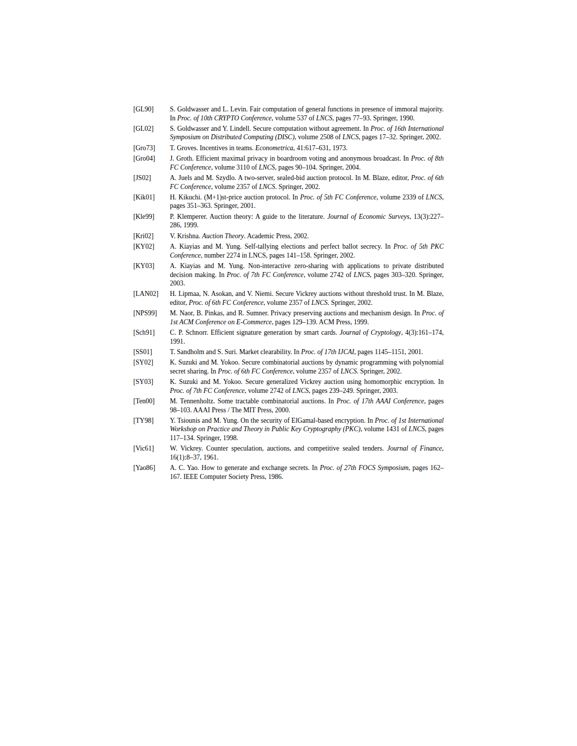[GL90]
S. Goldwasser and L. Levin. Fair computation of general functions in presence of immoral majority. In Proc. of 10th CRYPTO Conference, volume 537 of LNCS, pages 77–93. Springer, 1990.
[GL02]
S. Goldwasser and Y. Lindell. Secure computation without agreement. In Proc. of 16th International Symposium on Distributed Computing (DISC), volume 2508 of LNCS, pages 17–32. Springer, 2002.
[Gro73]
T. Groves. Incentives in teams. Econometrica, 41:617–631, 1973.
[Gro04]
J. Groth. Efficient maximal privacy in boardroom voting and anonymous broadcast. In Proc. of 8th FC Conference, volume 3110 of LNCS, pages 90–104. Springer, 2004.
[JS02]
A. Juels and M. Szydlo. A two-server, sealed-bid auction protocol. In M. Blaze, editor, Proc. of 6th FC Conference, volume 2357 of LNCS. Springer, 2002.
[Kik01]
H. Kikuchi. (M+1)st-price auction protocol. In Proc. of 5th FC Conference, volume 2339 of LNCS, pages 351–363. Springer, 2001.
[Kle99]
P. Klemperer. Auction theory: A guide to the literature. Journal of Economic Surveys, 13(3):227–286, 1999.
[Kri02]
V. Krishna. Auction Theory. Academic Press, 2002.
[KY02]
A. Kiayias and M. Yung. Self-tallying elections and perfect ballot secrecy. In Proc. of 5th PKC Conference, number 2274 in LNCS, pages 141–158. Springer, 2002.
[KY03]
A. Kiayias and M. Yung. Non-interactive zero-sharing with applications to private distributed decision making. In Proc. of 7th FC Conference, volume 2742 of LNCS, pages 303–320. Springer, 2003.
[LAN02]
H. Lipmaa, N. Asokan, and V. Niemi. Secure Vickrey auctions without threshold trust. In M. Blaze, editor, Proc. of 6th FC Conference, volume 2357 of LNCS. Springer, 2002.
[NPS99]
M. Naor, B. Pinkas, and R. Sumner. Privacy preserving auctions and mechanism design. In Proc. of 1st ACM Conference on E-Commerce, pages 129–139. ACM Press, 1999.
[Sch91]
C. P. Schnorr. Efficient signature generation by smart cards. Journal of Cryptology, 4(3):161–174, 1991.
[SS01]
T. Sandholm and S. Suri. Market clearability. In Proc. of 17th IJCAI, pages 1145–1151, 2001.
[SY02]
K. Suzuki and M. Yokoo. Secure combinatorial auctions by dynamic programming with polynomial secret sharing. In Proc. of 6th FC Conference, volume 2357 of LNCS. Springer, 2002.
[SY03]
K. Suzuki and M. Yokoo. Secure generalized Vickrey auction using homomorphic encryption. In Proc. of 7th FC Conference, volume 2742 of LNCS, pages 239–249. Springer, 2003.
[Ten00]
M. Tennenholtz. Some tractable combinatorial auctions. In Proc. of 17th AAAI Conference, pages 98–103. AAAI Press / The MIT Press, 2000.
[TY98]
Y. Tsiounis and M. Yung. On the security of ElGamal-based encryption. In Proc. of 1st International Workshop on Practice and Theory in Public Key Cryptography (PKC), volume 1431 of LNCS, pages 117–134. Springer, 1998.
[Vic61]
W. Vickrey. Counter speculation, auctions, and competitive sealed tenders. Journal of Finance, 16(1):8–37, 1961.
[Yao86]
A. C. Yao. How to generate and exchange secrets. In Proc. of 27th FOCS Symposium, pages 162–167. IEEE Computer Society Press, 1986.